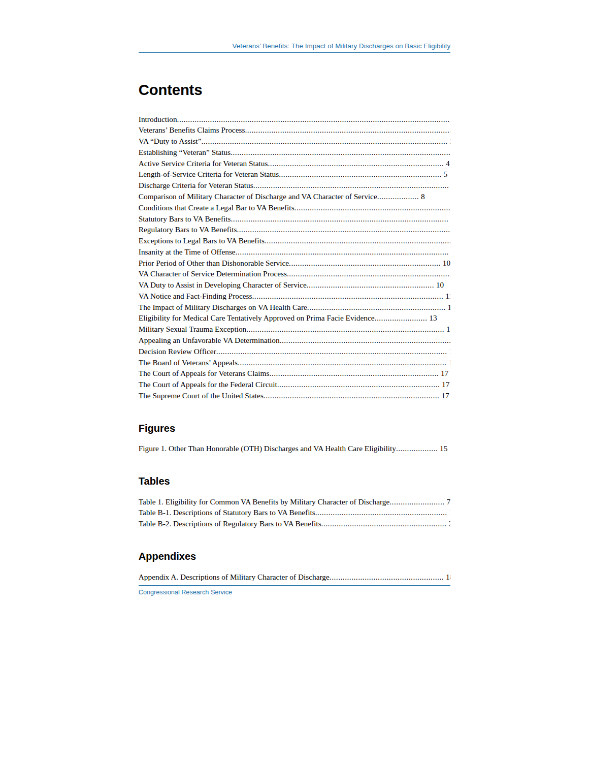Veterans’ Benefits: The Impact of Military Discharges on Basic Eligibility
Contents
Introduction................................................................................................................................. 1
Veterans’ Benefits Claims Process................................................................................................ 2
VA “Duty to Assist”................................................................................................................ 2
Establishing “Veteran” Status....................................................................................................... 3
Active Service Criteria for Veteran Status................................................................................ 4
Length-of-Service Criteria for Veteran Status.......................................................................... 5
Discharge Criteria for Veteran Status......................................................................................... 5
Comparison of Military Character of Discharge and VA Character of Service................... 8
Conditions that Create a Legal Bar to VA Benefits......................................................................... 8
Statutory Bars to VA Benefits................................................................................................... 8
Regulatory Bars to VA Benefits................................................................................................. 9
Exceptions to Legal Bars to VA Benefits......................................................................................... 9
Insanity at the Time of Offense................................................................................................. 9
Prior Period of Other than Dishonorable Service..................................................................... 10
VA Character of Service Determination Process........................................................................... 10
VA Duty to Assist in Developing Character of Service.......................................................... 10
VA Notice and Fact-Finding Process....................................................................................... 11
The Impact of Military Discharges on VA Health Care............................................................... 12
Eligibility for Medical Care Tentatively Approved on Prima Facie Evidence........................ 13
Military Sexual Trauma Exception.......................................................................................... 14
Appealing an Unfavorable VA Determination.............................................................................. 16
Decision Review Officer......................................................................................................... 16
The Board of Veterans’ Appeals............................................................................................... 16
The Court of Appeals for Veterans Claims............................................................................. 17
The Court of Appeals for the Federal Circuit.......................................................................... 17
The Supreme Court of the United States................................................................................ 17
Figures
Figure 1. Other Than Honorable (OTH) Discharges and VA Health Care Eligibility................... 15
Tables
Table 1. Eligibility for Common VA Benefits by Military Character of Discharge......................... 7
Table B-1. Descriptions of Statutory Bars to VA Benefits............................................................ 19
Table B-2. Descriptions of Regulatory Bars to VA Benefits......................................................... 20
Appendixes
Appendix A. Descriptions of Military Character of Discharge.................................................... 18
Congressional Research Service